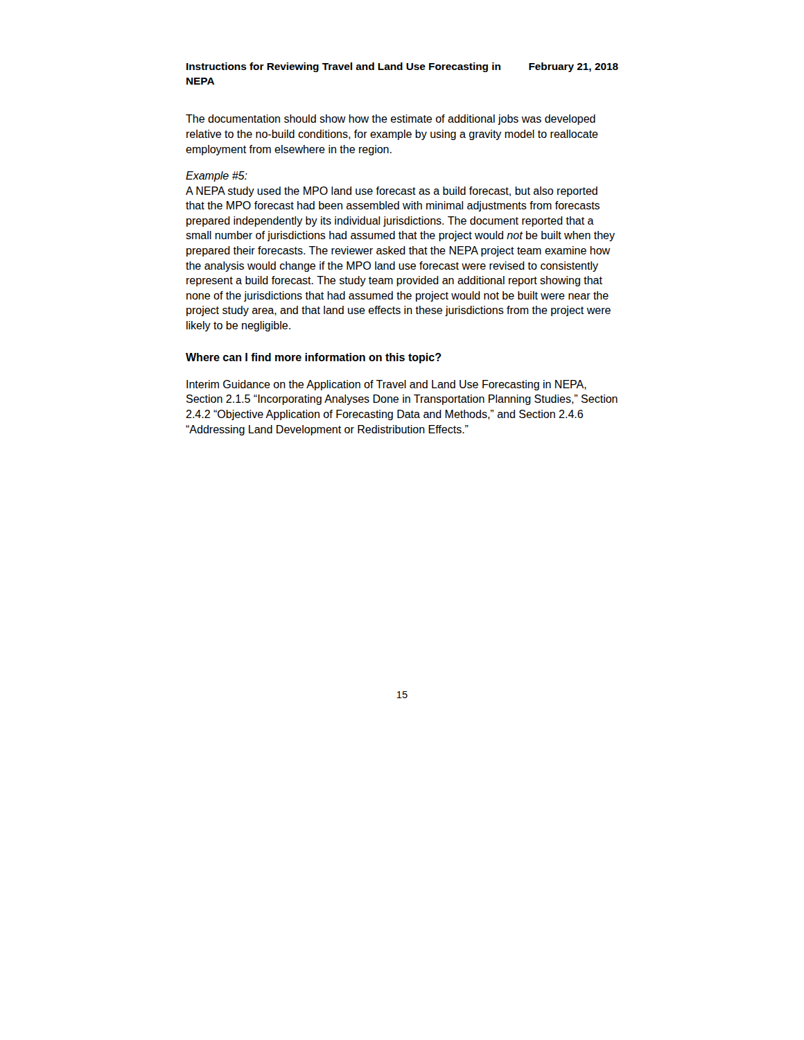Instructions for Reviewing Travel and Land Use Forecasting in NEPA February 21, 2018
The documentation should show how the estimate of additional jobs was developed relative to the no-build conditions, for example by using a gravity model to reallocate employment from elsewhere in the region.
Example #5:
A NEPA study used the MPO land use forecast as a build forecast, but also reported that the MPO forecast had been assembled with minimal adjustments from forecasts prepared independently by its individual jurisdictions. The document reported that a small number of jurisdictions had assumed that the project would not be built when they prepared their forecasts. The reviewer asked that the NEPA project team examine how the analysis would change if the MPO land use forecast were revised to consistently represent a build forecast. The study team provided an additional report showing that none of the jurisdictions that had assumed the project would not be built were near the project study area, and that land use effects in these jurisdictions from the project were likely to be negligible.
Where can I find more information on this topic?
Interim Guidance on the Application of Travel and Land Use Forecasting in NEPA, Section 2.1.5 “Incorporating Analyses Done in Transportation Planning Studies,” Section 2.4.2 “Objective Application of Forecasting Data and Methods,” and Section 2.4.6 “Addressing Land Development or Redistribution Effects.”
15